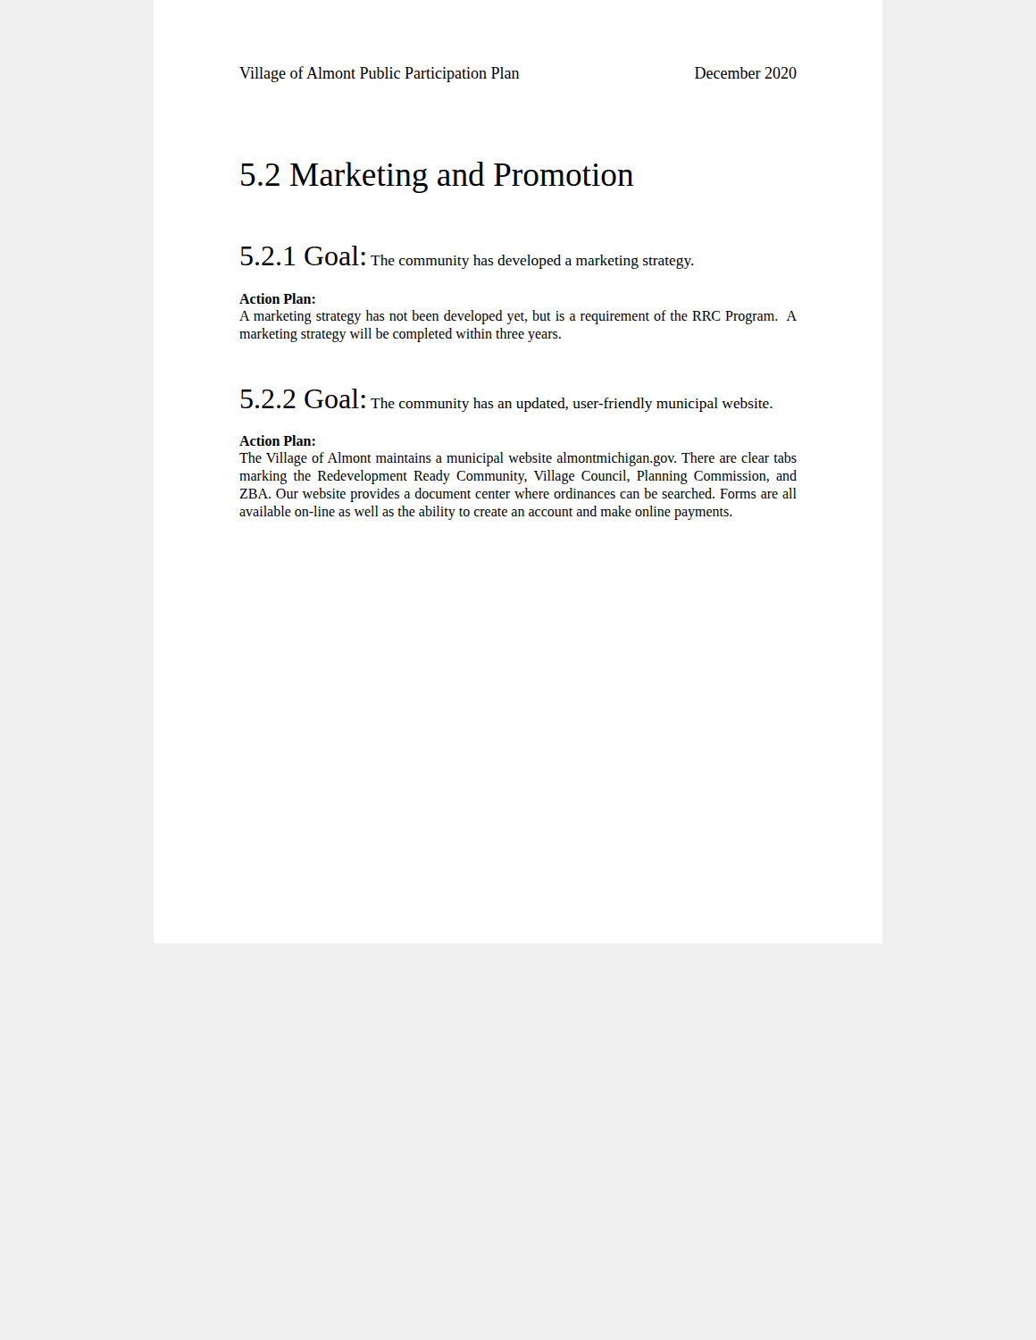Village of Almont Public Participation Plan
December 2020
5.2 Marketing and Promotion
5.2.1 Goal: The community has developed a marketing strategy.
Action Plan:
A marketing strategy has not been developed yet, but is a requirement of the RRC Program. A marketing strategy will be completed within three years.
5.2.2 Goal: The community has an updated, user-friendly municipal website.
Action Plan:
The Village of Almont maintains a municipal website almontmichigan.gov. There are clear tabs marking the Redevelopment Ready Community, Village Council, Planning Commission, and ZBA. Our website provides a document center where ordinances can be searched. Forms are all available on-line as well as the ability to create an account and make online payments.